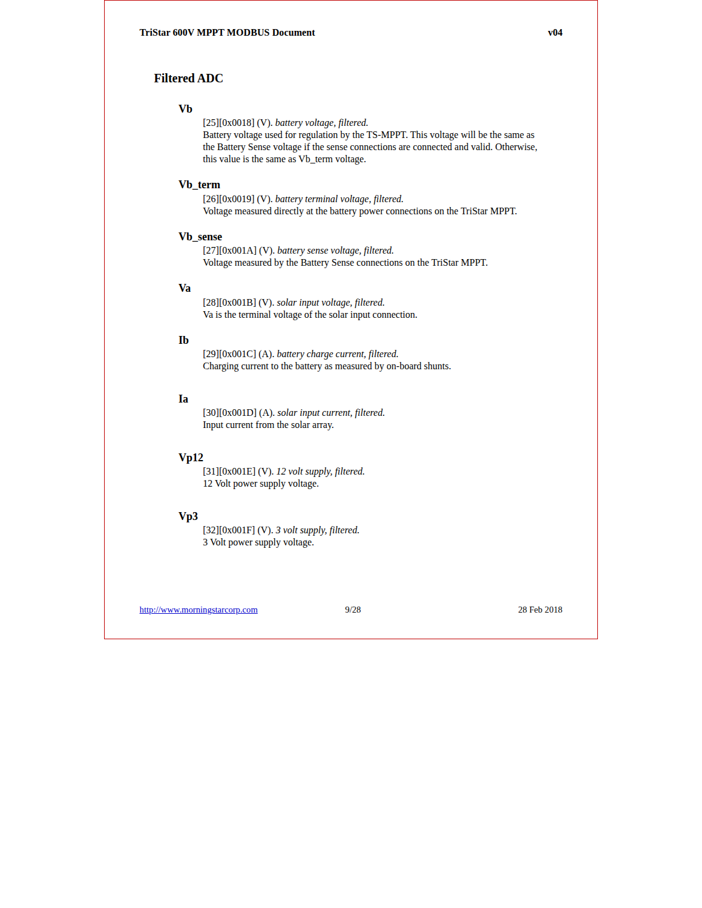TriStar 600V MPPT MODBUS Document v04
Filtered ADC
Vb
[25][0x0018] (V). battery voltage, filtered.
Battery voltage used for regulation by the TS-MPPT. This voltage will be the same as the Battery Sense voltage if the sense connections are connected and valid. Otherwise, this value is the same as Vb_term voltage.
Vb_term
[26][0x0019] (V). battery terminal voltage, filtered.
Voltage measured directly at the battery power connections on the TriStar MPPT.
Vb_sense
[27][0x001A] (V). battery sense voltage, filtered.
Voltage measured by the Battery Sense connections on the TriStar MPPT.
Va
[28][0x001B] (V). solar input voltage, filtered.
Va is the terminal voltage of the solar input connection.
Ib
[29][0x001C] (A). battery charge current, filtered.
Charging current to the battery as measured by on-board shunts.
Ia
[30][0x001D] (A). solar input current, filtered.
Input current from the solar array.
Vp12
[31][0x001E] (V). 12 volt supply, filtered.
12 Volt power supply voltage.
Vp3
[32][0x001F] (V). 3 volt supply, filtered.
3 Volt power supply voltage.
http://www.morningstarcorp.com 9/28 28 Feb 2018